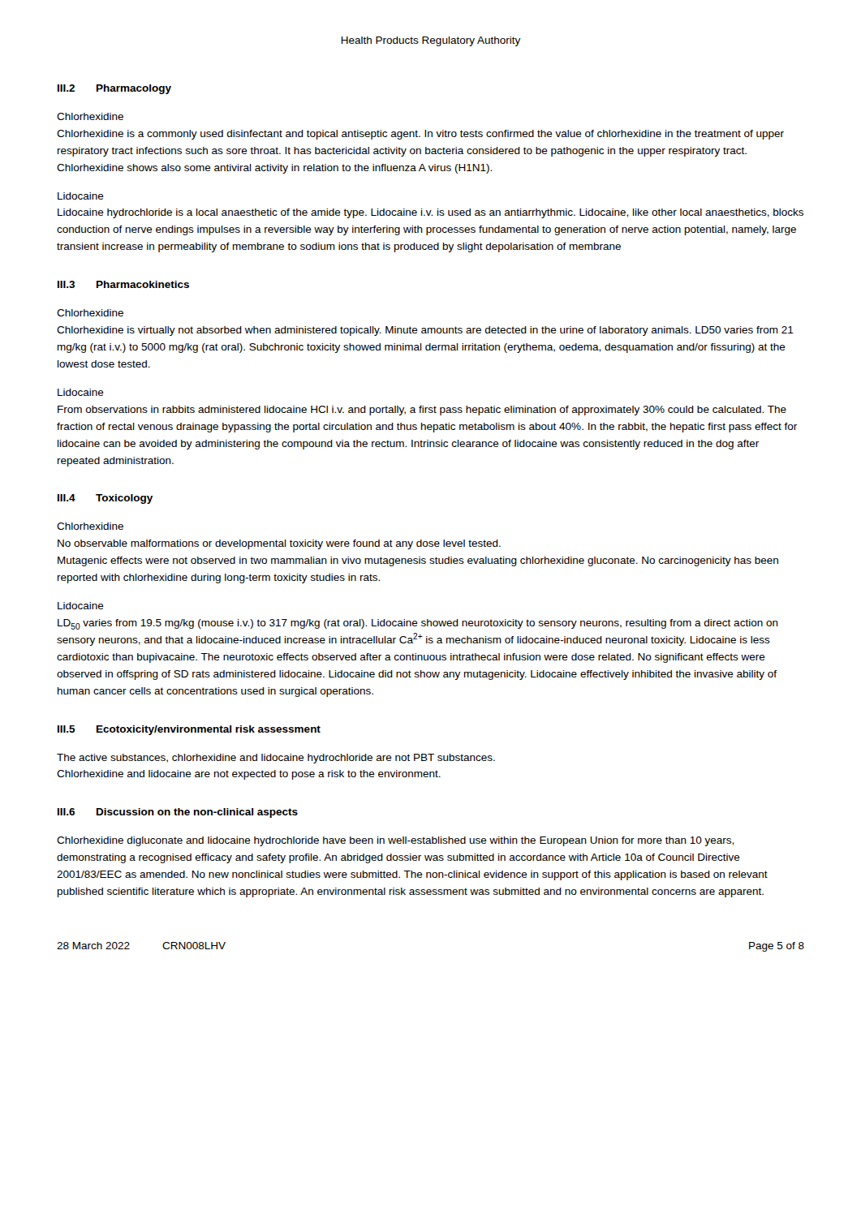Health Products Regulatory Authority
III.2 Pharmacology
Chlorhexidine
Chlorhexidine is a commonly used disinfectant and topical antiseptic agent. In vitro tests confirmed the value of chlorhexidine in the treatment of upper respiratory tract infections such as sore throat. It has bactericidal activity on bacteria considered to be pathogenic in the upper respiratory tract.
Chlorhexidine shows also some antiviral activity in relation to the influenza A virus (H1N1).
Lidocaine
Lidocaine hydrochloride is a local anaesthetic of the amide type. Lidocaine i.v. is used as an antiarrhythmic. Lidocaine, like other local anaesthetics, blocks conduction of nerve endings impulses in a reversible way by interfering with processes fundamental to generation of nerve action potential, namely, large transient increase in permeability of membrane to sodium ions that is produced by slight depolarisation of membrane
III.3 Pharmacokinetics
Chlorhexidine
Chlorhexidine is virtually not absorbed when administered topically. Minute amounts are detected in the urine of laboratory animals. LD50 varies from 21 mg/kg (rat i.v.) to 5000 mg/kg (rat oral). Subchronic toxicity showed minimal dermal irritation (erythema, oedema, desquamation and/or fissuring) at the lowest dose tested.
Lidocaine
From observations in rabbits administered lidocaine HCl i.v. and portally, a first pass hepatic elimination of approximately 30% could be calculated. The fraction of rectal venous drainage bypassing the portal circulation and thus hepatic metabolism is about 40%. In the rabbit, the hepatic first pass effect for lidocaine can be avoided by administering the compound via the rectum. Intrinsic clearance of lidocaine was consistently reduced in the dog after repeated administration.
III.4 Toxicology
Chlorhexidine
No observable malformations or developmental toxicity were found at any dose level tested.
Mutagenic effects were not observed in two mammalian in vivo mutagenesis studies evaluating chlorhexidine gluconate. No carcinogenicity has been reported with chlorhexidine during long-term toxicity studies in rats.
Lidocaine
LD50 varies from 19.5 mg/kg (mouse i.v.) to 317 mg/kg (rat oral). Lidocaine showed neurotoxicity to sensory neurons, resulting from a direct action on sensory neurons, and that a lidocaine-induced increase in intracellular Ca2+ is a mechanism of lidocaine-induced neuronal toxicity. Lidocaine is less cardiotoxic than bupivacaine. The neurotoxic effects observed after a continuous intrathecal infusion were dose related. No significant effects were observed in offspring of SD rats administered lidocaine. Lidocaine did not show any mutagenicity. Lidocaine effectively inhibited the invasive ability of human cancer cells at concentrations used in surgical operations.
III.5 Ecotoxicity/environmental risk assessment
The active substances, chlorhexidine and lidocaine hydrochloride are not PBT substances.
Chlorhexidine and lidocaine are not expected to pose a risk to the environment.
III.6 Discussion on the non-clinical aspects
Chlorhexidine digluconate and lidocaine hydrochloride have been in well-established use within the European Union for more than 10 years, demonstrating a recognised efficacy and safety profile. An abridged dossier was submitted in accordance with Article 10a of Council Directive 2001/83/EEC as amended. No new nonclinical studies were submitted. The non-clinical evidence in support of this application is based on relevant published scientific literature which is appropriate. An environmental risk assessment was submitted and no environmental concerns are apparent.
28 March 2022
CRN008LHV
Page 5 of 8